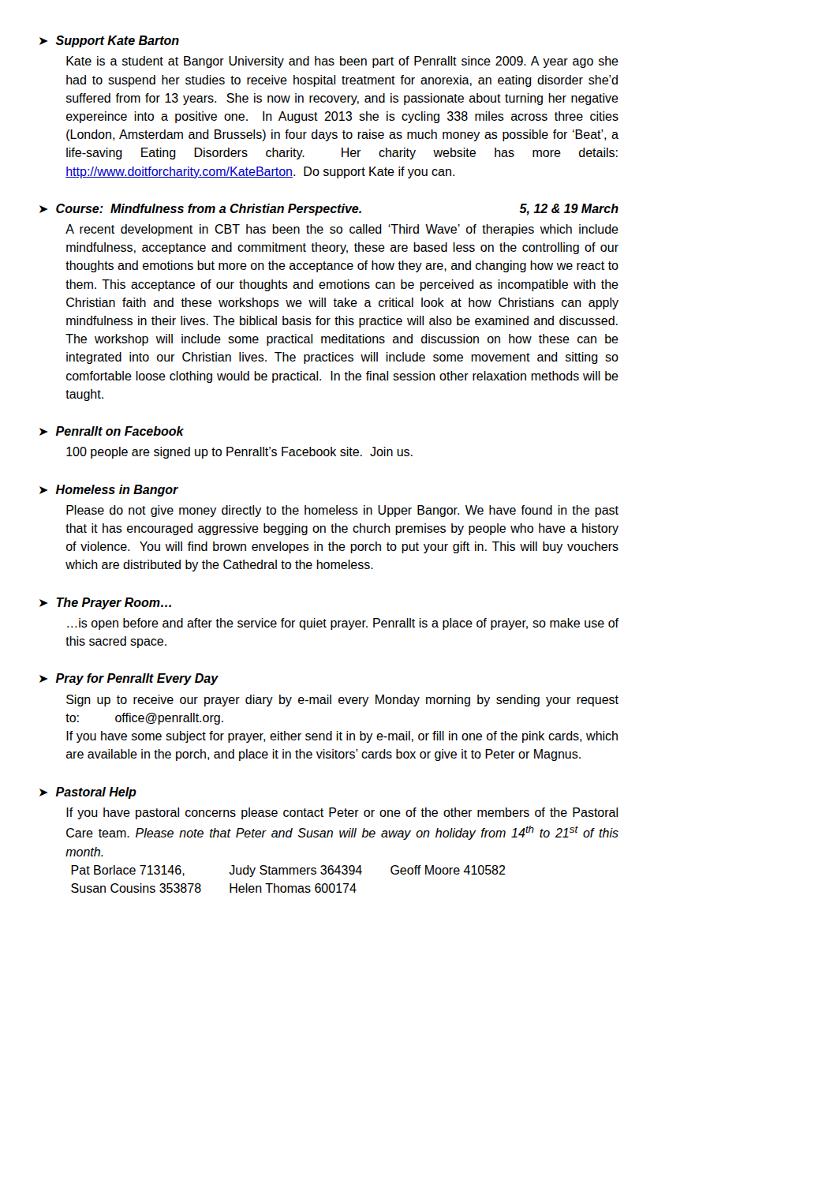Support Kate Barton
Kate is a student at Bangor University and has been part of Penrallt since 2009. A year ago she had to suspend her studies to receive hospital treatment for anorexia, an eating disorder she’d suffered from for 13 years. She is now in recovery, and is passionate about turning her negative expereince into a positive one. In August 2013 she is cycling 338 miles across three cities (London, Amsterdam and Brussels) in four days to raise as much money as possible for ‘Beat’, a life-saving Eating Disorders charity. Her charity website has more details: http://www.doitforcharity.com/KateBarton. Do support Kate if you can.
Course: Mindfulness from a Christian Perspective.5, 12 & 19 March
A recent development in CBT has been the so called ‘Third Wave’ of therapies which include mindfulness, acceptance and commitment theory, these are based less on the controlling of our thoughts and emotions but more on the acceptance of how they are, and changing how we react to them. This acceptance of our thoughts and emotions can be perceived as incompatible with the Christian faith and these workshops we will take a critical look at how Christians can apply mindfulness in their lives. The biblical basis for this practice will also be examined and discussed. The workshop will include some practical meditations and discussion on how these can be integrated into our Christian lives. The practices will include some movement and sitting so comfortable loose clothing would be practical. In the final session other relaxation methods will be taught.
Penrallt on Facebook
100 people are signed up to Penrallt’s Facebook site. Join us.
Homeless in Bangor
Please do not give money directly to the homeless in Upper Bangor. We have found in the past that it has encouraged aggressive begging on the church premises by people who have a history of violence. You will find brown envelopes in the porch to put your gift in. This will buy vouchers which are distributed by the Cathedral to the homeless.
The Prayer Room…
…is open before and after the service for quiet prayer. Penrallt is a place of prayer, so make use of this sacred space.
Pray for Penrallt Every Day
Sign up to receive our prayer diary by e-mail every Monday morning by sending your request to: office@penrallt.org.
If you have some subject for prayer, either send it in by e-mail, or fill in one of the pink cards, which are available in the porch, and place it in the visitors’ cards box or give it to Peter or Magnus.
Pastoral Help
If you have pastoral concerns please contact Peter or one of the other members of the Pastoral Care team. Please note that Peter and Susan will be away on holiday from 14th to 21st of this month.
| Pat Borlace 713146, | Judy Stammers 364394 | Geoff Moore 410582 |
| Susan Cousins 353878 | Helen Thomas 600174 | |